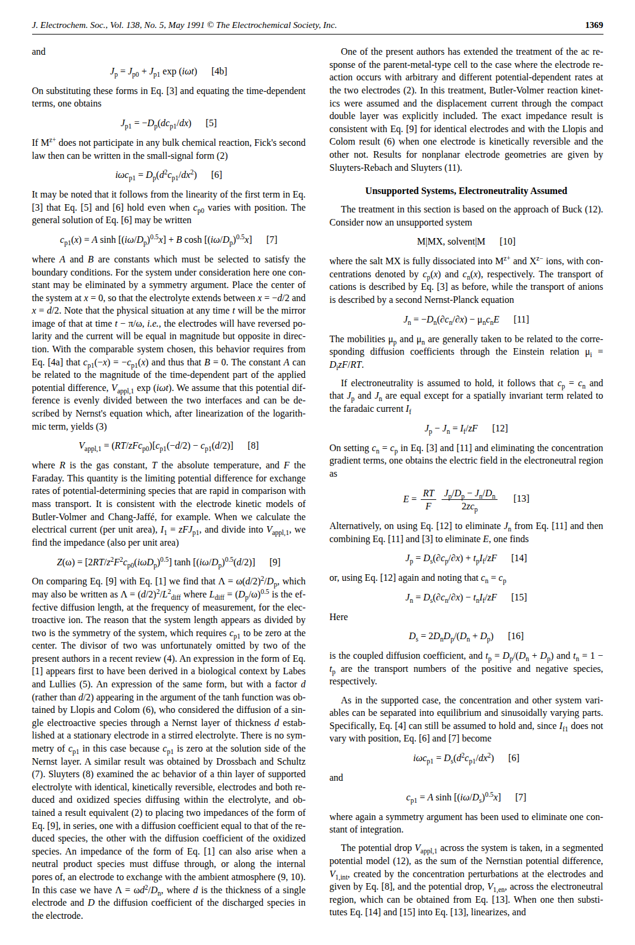J. Electrochem. Soc., Vol. 138, No. 5, May 1991 © The Electrochemical Society, Inc. 1369
and
Jp = Jp0 + Jp1 exp (iωt) [4b]
On substituting these forms in Eq. [3] and equating the time-dependent terms, one obtains
Jp1 = −Dp(dcp1/dx) [5]
If Mz+ does not participate in any bulk chemical reaction, Fick's second law then can be written in the small-signal form (2)
iωcp1 = Dp(d2cp1/dx2) [6]
It may be noted that it follows from the linearity of the first term in Eq. [3] that Eq. [5] and [6] hold even when cp0 varies with position. The general solution of Eq. [6] may be written
cp1(x) = A sinh [(iω/Dp)0.5x] + B cosh [(iω/Dp)0.5x] [7]
where A and B are constants which must be selected to satisfy the boundary conditions. For the system under consideration here one constant may be eliminated by a symmetry argument. Place the center of the system at x = 0, so that the electrolyte extends between x = −d/2 and x = d/2. Note that the physical situation at any time t will be the mirror image of that at time t − π/ω, i.e., the electrodes will have reversed polarity and the current will be equal in magnitude but opposite in direction. With the comparable system chosen, this behavior requires from Eq. [4a] that cp1(−x) = −cp1(x) and thus that B = 0. The constant A can be related to the magnitude of the time-dependent part of the applied potential difference, Vappl,1 exp (iωt). We assume that this potential difference is evenly divided between the two interfaces and can be described by Nernst's equation which, after linearization of the logarithmic term, yields (3)
Vappl,1 = (RT/zF cp0)[cp1(−d/2) − cp1(d/2)] [8]
where R is the gas constant, T the absolute temperature, and F the Faraday. This quantity is the limiting potential difference for exchange rates of potential-determining species that are rapid in comparison with mass transport. It is consistent with the electrode kinetic models of Butler-Volmer and Chang-Jaffé, for example. When we calculate the electrical current (per unit area), I1 = zFJp1, and divide into Vappl,1, we find the impedance (also per unit area)
Z(ω) = [2RT/z2F2cp0(iωDp)0.5] tanh [(iω/Dp)0.5(d/2)] [9]
On comparing Eq. [9] with Eq. [1] we find that Λ = ω(d/2)2/Dp, which may also be written as Λ = (d/2)2/L2diff where Ldiff = (Dp/ω)0.5 is the effective diffusion length, at the frequency of measurement, for the electroactive ion. The reason that the system length appears as divided by two is the symmetry of the system, which requires cp1 to be zero at the center. The divisor of two was unfortunately omitted by two of the present authors in a recent review (4). An expression in the form of Eq. [1] appears first to have been derived in a biological context by Labes and Lullies (5). An expression of the same form, but with a factor d (rather than d/2) appearing in the argument of the tanh function was obtained by Llopis and Colom (6), who considered the diffusion of a single electroactive species through a Nernst layer of thickness d established at a stationary electrode in a stirred electrolyte. There is no symmetry of cp1 in this case because cp1 is zero at the solution side of the Nernst layer. A similar result was obtained by Drossbach and Schultz (7). Sluyters (8) examined the ac behavior of a thin layer of supported electrolyte with identical, kinetically reversible, electrodes and both reduced and oxidized species diffusing within the electrolyte, and obtained a result equivalent (2) to placing two impedances of the form of Eq. [9], in series, one with a diffusion coefficient equal to that of the reduced species, the other with the diffusion coefficient of the oxidized species. An impedance of the form of Eq. [1] can also arise when a neutral product species must diffuse through, or along the internal pores of, an electrode to exchange with the ambient atmosphere (9, 10). In this case we have Λ = ωd2/Dn, where d is the thickness of a single electrode and D the diffusion coefficient of the discharged species in the electrode.
One of the present authors has extended the treatment of the ac response of the parent-metal-type cell to the case where the electrode reaction occurs with arbitrary and different potential-dependent rates at the two electrodes (2). In this treatment, Butler-Volmer reaction kinetics were assumed and the displacement current through the compact double layer was explicitly included. The exact impedance result is consistent with Eq. [9] for identical electrodes and with the Llopis and Colom result (6) when one electrode is kinetically reversible and the other not. Results for nonplanar electrode geometries are given by Sluyters-Rebach and Sluyters (11).
Unsupported Systems, Electroneutrality Assumed
The treatment in this section is based on the approach of Buck (12). Consider now an unsupported system
M|MX, solvent|M [10]
where the salt MX is fully dissociated into Mz+ and Xz− ions, with concentrations denoted by cp(x) and cn(x), respectively. The transport of cations is described by Eq. [3] as before, while the transport of anions is described by a second Nernst-Planck equation
Jn = −Dn(∂cn/∂x) − μncnE [11]
The mobilities μp and μn are generally taken to be related to the corresponding diffusion coefficients through the Einstein relation μi = DizF/RT.
If electroneutrality is assumed to hold, it follows that cp = cn and that Jp and Jn are equal except for a spatially invariant term related to the faradaic current If
Jp − Jn = If/zF [12]
On setting cn = cp in Eq. [3] and [11] and eliminating the concentration gradient terms, one obtains the electric field in the electroneutral region as
E = RT F Jp/Dp − Jn/Dn 2zcp [13]
Alternatively, on using Eq. [12] to eliminate Jn from Eq. [11] and then combining Eq. [11] and [3] to eliminate E, one finds
Jp = Ds(∂cp/∂x) + tpIf/zF [14]
or, using Eq. [12] again and noting that cn = cp
Jn = Ds(∂cn/∂x) − tnIf/zF [15]
Here
Ds = 2DnDp/(Dn + Dp) [16]
is the coupled diffusion coefficient, and tp = Dp/(Dn + Dp) and tn = 1 − tp are the transport numbers of the positive and negative species, respectively.
As in the supported case, the concentration and other system variables can be separated into equilibrium and sinusoidally varying parts. Specifically, Eq. [4] can still be assumed to hold and, since If1 does not vary with position, Eq. [6] and [7] become
iωcp1 = Ds(d2cp1/dx2) [6]
and
cp1 = A sinh [(iω/Ds)0.5x] [7]
where again a symmetry argument has been used to eliminate one constant of integration.
The potential drop Vappl,1 across the system is taken, in a segmented potential model (12), as the sum of the Nernstian potential difference, V1,int, created by the concentration perturbations at the electrodes and given by Eq. [8], and the potential drop, V1,en, across the electroneutral region, which can be obtained from Eq. [13]. When one then substitutes Eq. [14] and [15] into Eq. [13], linearizes, and